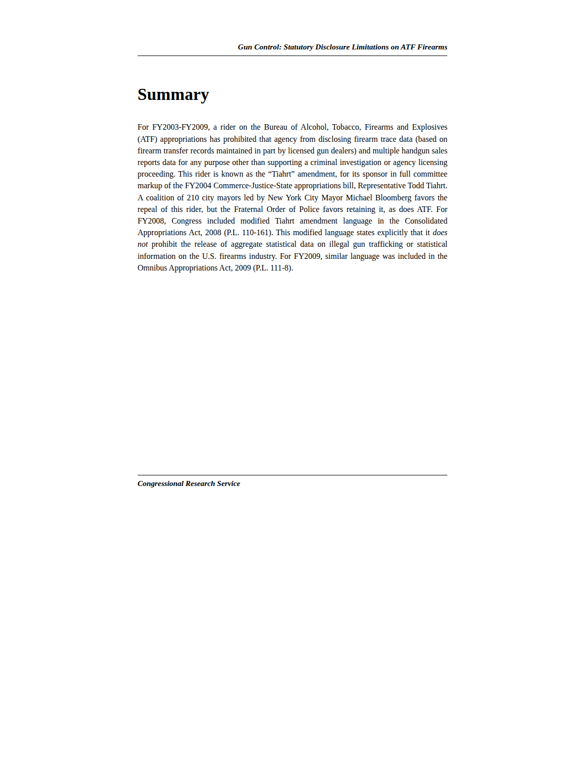Gun Control: Statutory Disclosure Limitations on ATF Firearms
Summary
For FY2003-FY2009, a rider on the Bureau of Alcohol, Tobacco, Firearms and Explosives (ATF) appropriations has prohibited that agency from disclosing firearm trace data (based on firearm transfer records maintained in part by licensed gun dealers) and multiple handgun sales reports data for any purpose other than supporting a criminal investigation or agency licensing proceeding. This rider is known as the “Tiahrt” amendment, for its sponsor in full committee markup of the FY2004 Commerce-Justice-State appropriations bill, Representative Todd Tiahrt. A coalition of 210 city mayors led by New York City Mayor Michael Bloomberg favors the repeal of this rider, but the Fraternal Order of Police favors retaining it, as does ATF. For FY2008, Congress included modified Tiahrt amendment language in the Consolidated Appropriations Act, 2008 (P.L. 110-161). This modified language states explicitly that it does not prohibit the release of aggregate statistical data on illegal gun trafficking or statistical information on the U.S. firearms industry. For FY2009, similar language was included in the Omnibus Appropriations Act, 2009 (P.L. 111-8).
Congressional Research Service